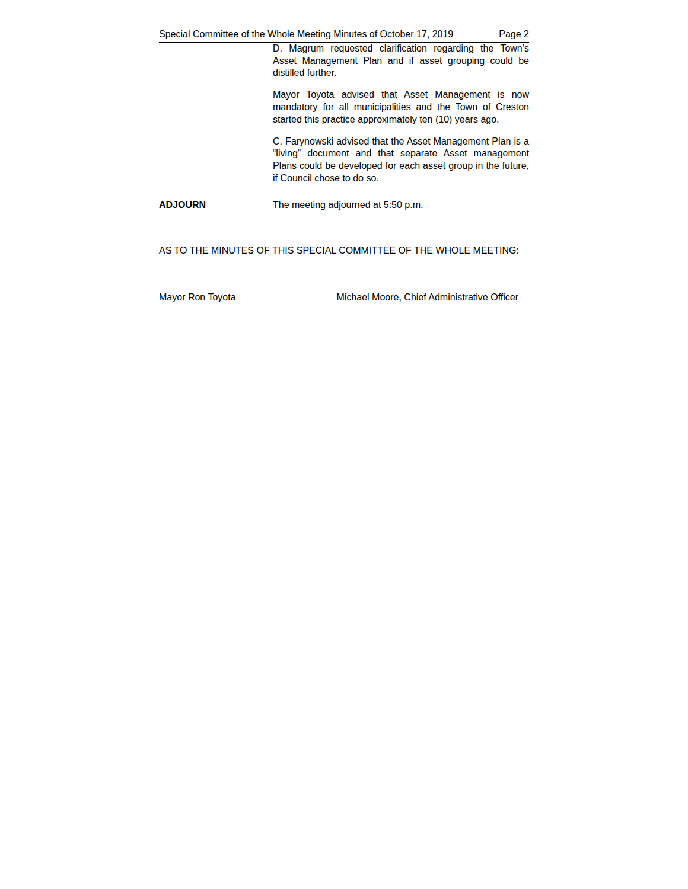Special Committee of the Whole Meeting Minutes of October 17, 2019 Page 2
D. Magrum requested clarification regarding the Town’s Asset Management Plan and if asset grouping could be distilled further.
Mayor Toyota advised that Asset Management is now mandatory for all municipalities and the Town of Creston started this practice approximately ten (10) years ago.
C. Farynowski advised that the Asset Management Plan is a “living” document and that separate Asset management Plans could be developed for each asset group in the future, if Council chose to do so.
ADJOURN
The meeting adjourned at 5:50 p.m.
AS TO THE MINUTES OF THIS SPECIAL COMMITTEE OF THE WHOLE MEETING:
Mayor Ron Toyota
Michael Moore, Chief Administrative Officer